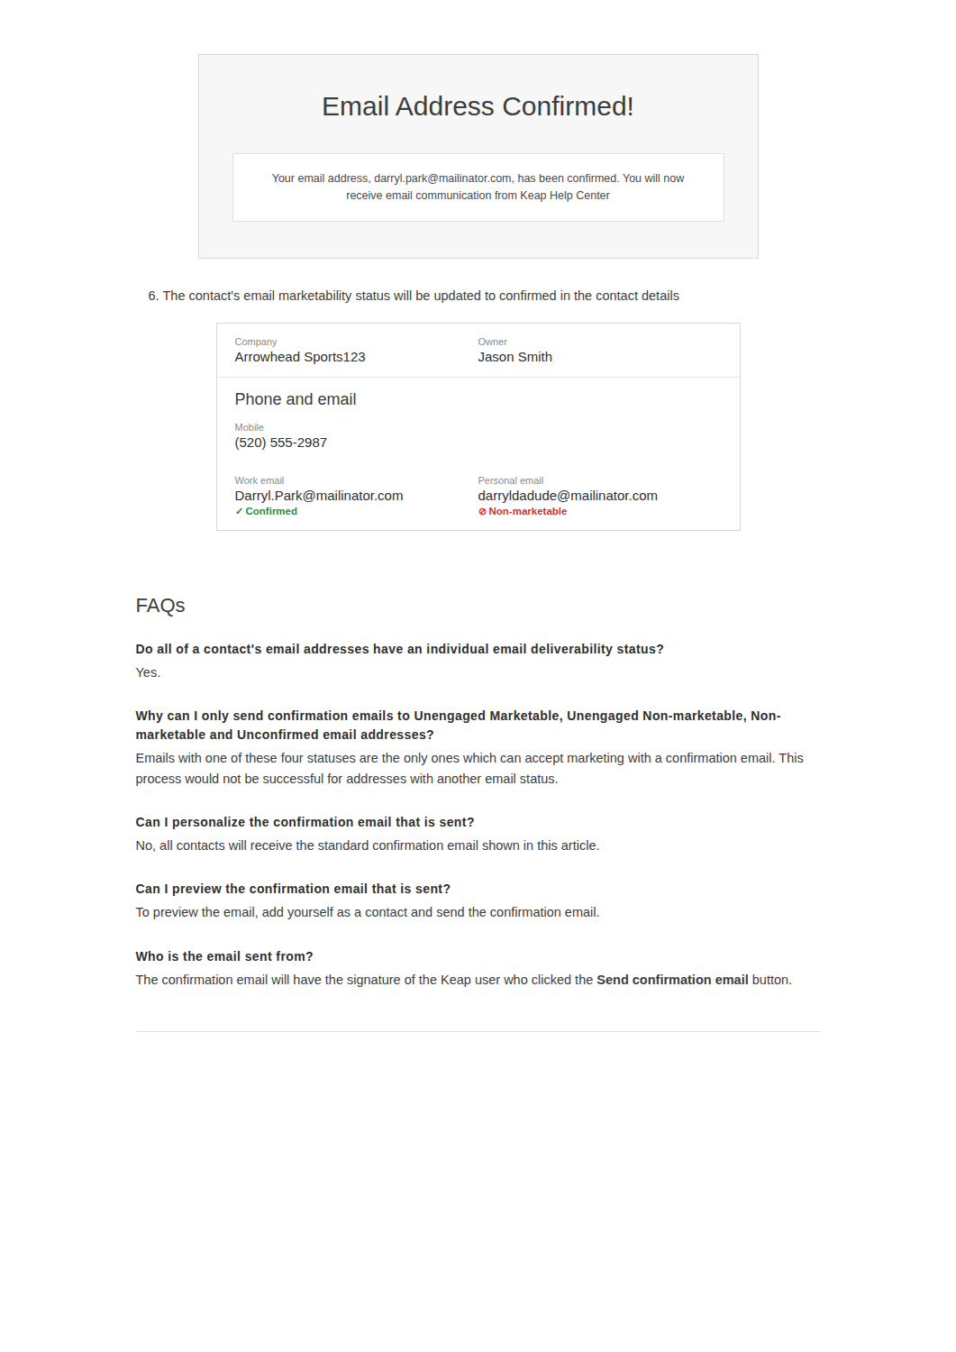Email Address Confirmed!
Your email address, darryl.park@mailinator.com, has been confirmed. You will now receive email communication from Keap Help Center
The contact's email marketability status will be updated to confirmed in the contact details
Company
Arrowhead Sports123
Owner
Jason Smith
Phone and email
Mobile
(520) 555-2987
Work email
Darryl.Park@mailinator.com
✓Confirmed
Personal email
darryldadude@mailinator.com
⊘Non-marketable
FAQs
Do all of a contact's email addresses have an individual email deliverability status?
Yes.
Why can I only send confirmation emails to Unengaged Marketable, Unengaged Non-marketable, Non-marketable and Unconfirmed email addresses?
Emails with one of these four statuses are the only ones which can accept marketing with a confirmation email. This process would not be successful for addresses with another email status.
Can I personalize the confirmation email that is sent?
No, all contacts will receive the standard confirmation email shown in this article.
Can I preview the confirmation email that is sent?
To preview the email, add yourself as a contact and send the confirmation email.
Who is the email sent from?
The confirmation email will have the signature of the Keap user who clicked the Send confirmation email button.